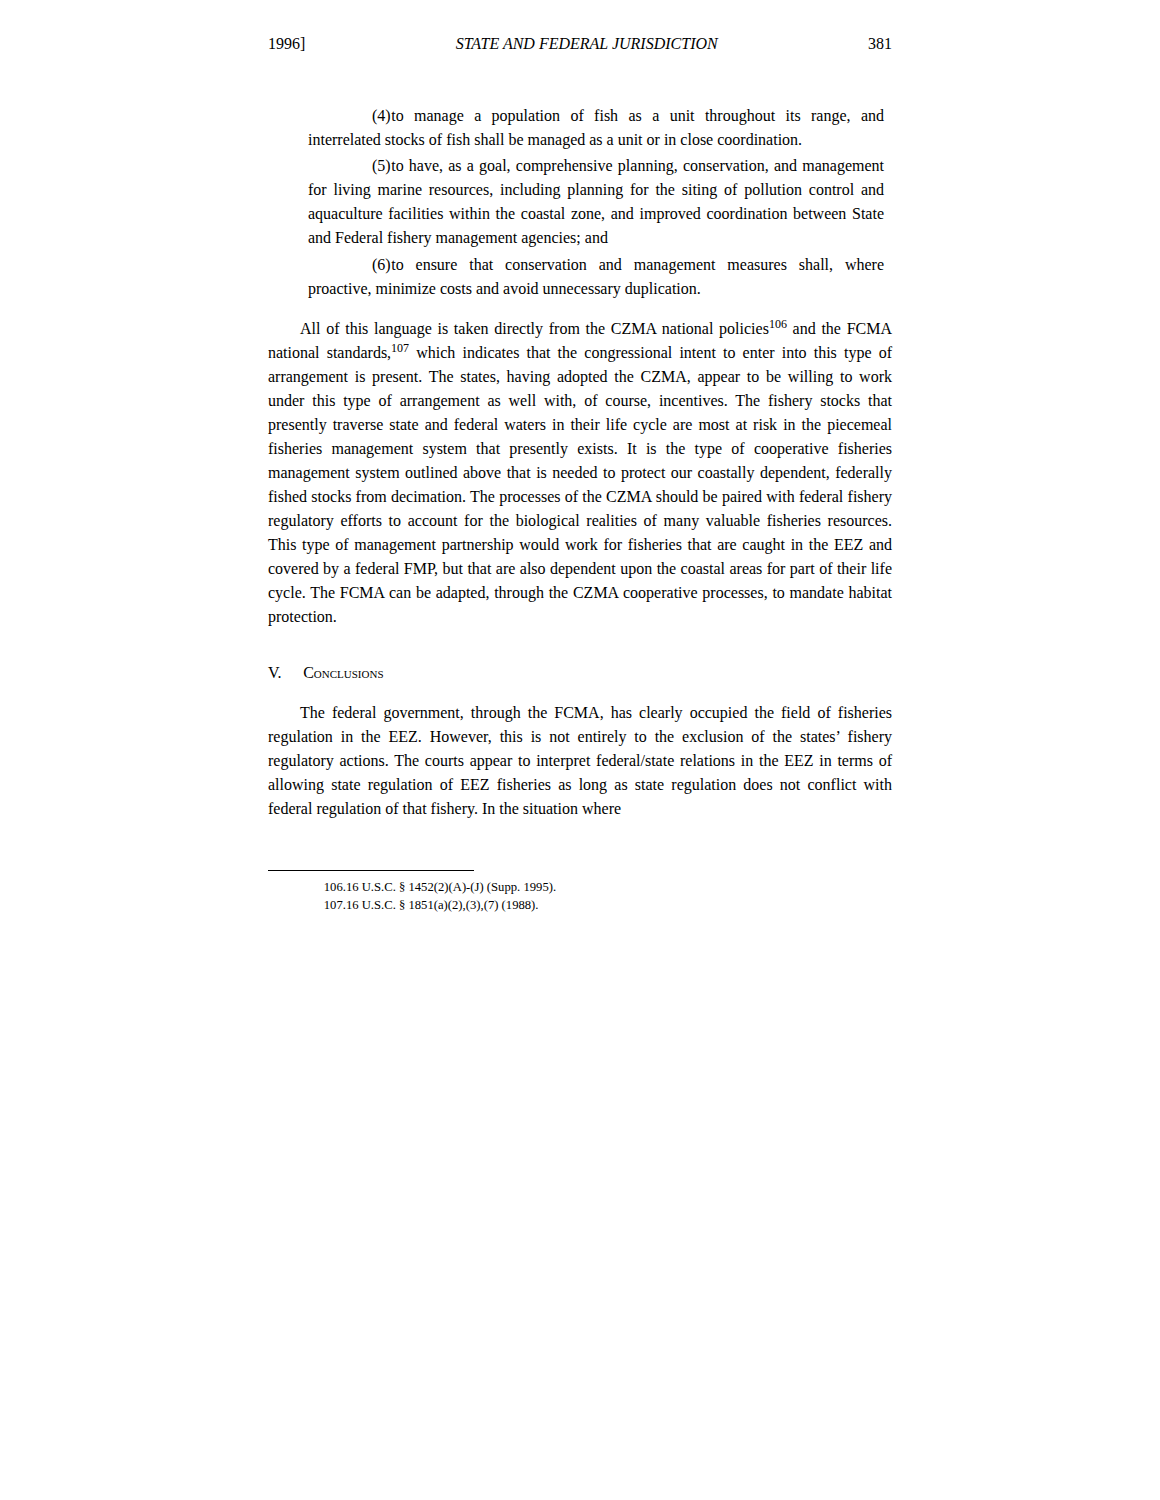1996] STATE AND FEDERAL JURISDICTION 381
(4) to manage a population of fish as a unit throughout its range, and interrelated stocks of fish shall be managed as a unit or in close coordination.
(5) to have, as a goal, comprehensive planning, conservation, and management for living marine resources, including planning for the siting of pollution control and aquaculture facilities within the coastal zone, and improved coordination between State and Federal fishery management agencies; and
(6) to ensure that conservation and management measures shall, where proactive, minimize costs and avoid unnecessary duplication.
All of this language is taken directly from the CZMA national policies106 and the FCMA national standards,107 which indicates that the congressional intent to enter into this type of arrangement is present. The states, having adopted the CZMA, appear to be willing to work under this type of arrangement as well with, of course, incentives. The fishery stocks that presently traverse state and federal waters in their life cycle are most at risk in the piecemeal fisheries management system that presently exists. It is the type of cooperative fisheries management system outlined above that is needed to protect our coastally dependent, federally fished stocks from decimation. The processes of the CZMA should be paired with federal fishery regulatory efforts to account for the biological realities of many valuable fisheries resources. This type of management partnership would work for fisheries that are caught in the EEZ and covered by a federal FMP, but that are also dependent upon the coastal areas for part of their life cycle. The FCMA can be adapted, through the CZMA cooperative processes, to mandate habitat protection.
V. Conclusions
The federal government, through the FCMA, has clearly occupied the field of fisheries regulation in the EEZ. However, this is not entirely to the exclusion of the states’ fishery regulatory actions. The courts appear to interpret federal/state relations in the EEZ in terms of allowing state regulation of EEZ fisheries as long as state regulation does not conflict with federal regulation of that fishery. In the situation where
106. 16 U.S.C. § 1452(2)(A)-(J) (Supp. 1995).
107. 16 U.S.C. § 1851(a)(2),(3),(7) (1988).